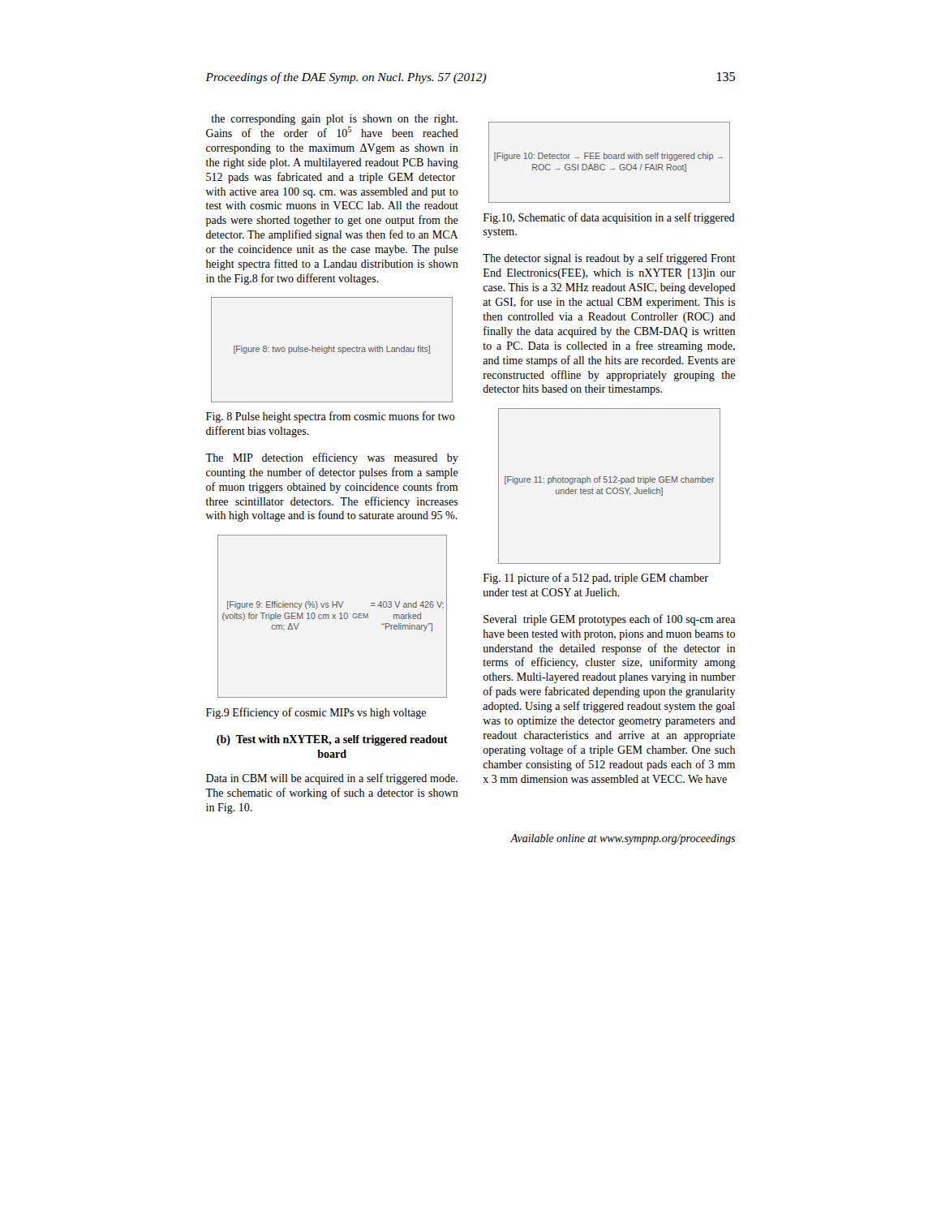Proceedings of the DAE Symp. on Nucl. Phys. 57 (2012) 135
the corresponding gain plot is shown on the right. Gains of the order of 105 have been reached corresponding to the maximum ΔVgem as shown in the right side plot. A multilayered readout PCB having 512 pads was fabricated and a triple GEM detector with active area 100 sq. cm. was assembled and put to test with cosmic muons in VECC lab. All the readout pads were shorted together to get one output from the detector. The amplified signal was then fed to an MCA or the coincidence unit as the case maybe. The pulse height spectra fitted to a Landau distribution is shown in the Fig.8 for two different voltages.
[Figure 8: two pulse-height spectra with Landau fits]
Fig. 8 Pulse height spectra from cosmic muons for two different bias voltages.
The MIP detection efficiency was measured by counting the number of detector pulses from a sample of muon triggers obtained by coincidence counts from three scintillator detectors. The efficiency increases with high voltage and is found to saturate around 95 %.
[Figure 9: Efficiency (%) vs HV (volts) for Triple GEM 10 cm x 10 cm; ΔVGEM = 403 V and 426 V; marked “Preliminary”]
Fig.9 Efficiency of cosmic MIPs vs high voltage
(b) Test with nXYTER, a self triggered readout board
Data in CBM will be acquired in a self triggered mode. The schematic of working of such a detector is shown in Fig. 10.
[Figure 10: Detector → FEE board with self triggered chip → ROC → GSI DABC → GO4 / FAIR Root]
Fig.10, Schematic of data acquisition in a self triggered system.
The detector signal is readout by a self triggered Front End Electronics(FEE), which is nXYTER [13]in our case. This is a 32 MHz readout ASIC, being developed at GSI, for use in the actual CBM experiment. This is then controlled via a Readout Controller (ROC) and finally the data acquired by the CBM-DAQ is written to a PC. Data is collected in a free streaming mode, and time stamps of all the hits are recorded. Events are reconstructed offline by appropriately grouping the detector hits based on their timestamps.
[Figure 11: photograph of 512-pad triple GEM chamber under test at COSY, Juelich]
Fig. 11 picture of a 512 pad, triple GEM chamber under test at COSY at Juelich.
Several triple GEM prototypes each of 100 sq-cm area have been tested with proton, pions and muon beams to understand the detailed response of the detector in terms of efficiency, cluster size, uniformity among others. Multi-layered readout planes varying in number of pads were fabricated depending upon the granularity adopted. Using a self triggered readout system the goal was to optimize the detector geometry parameters and readout characteristics and arrive at an appropriate operating voltage of a triple GEM chamber. One such chamber consisting of 512 readout pads each of 3 mm x 3 mm dimension was assembled at VECC. We have
Available online at www.sympnp.org/proceedings